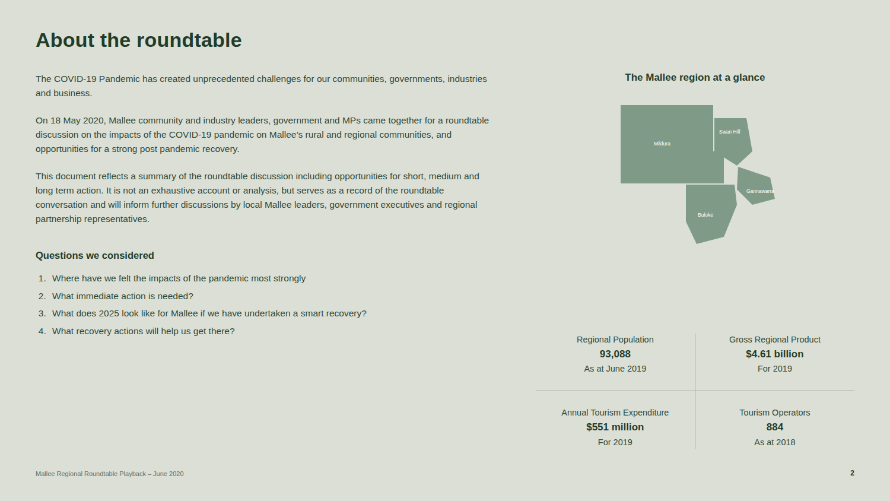About the roundtable
The COVID-19 Pandemic has created unprecedented challenges for our communities, governments, industries and business.
On 18 May 2020, Mallee community and industry leaders, government and MPs came together for a roundtable discussion on the impacts of the COVID-19 pandemic on Mallee’s rural and regional communities, and opportunities for a strong post pandemic recovery.
This document reflects a summary of the roundtable discussion including opportunities for short, medium and long term action. It is not an exhaustive account or analysis, but serves as a record of the roundtable conversation and will inform further discussions by local Mallee leaders, government executives and regional partnership representatives.
Questions we considered
Where have we felt the impacts of the pandemic most strongly
What immediate action is needed?
What does 2025 look like for Mallee if we have undertaken a smart recovery?
What recovery actions will help us get there?
The Mallee region at a glance
Mildura Swan Hill Gannawarra Buloke
| Regional Population 93,088 As at June 2019 | Gross Regional Product $4.61 billion For 2019 |
| Annual Tourism Expenditure $551 million For 2019 | Tourism Operators 884 As at 2018 |
Mallee Regional Roundtable Playback – June 2020 2